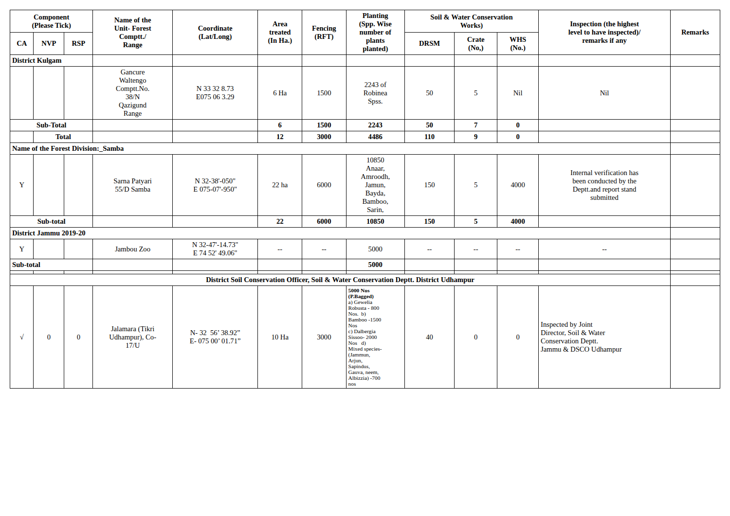| Component (Please Tick) | Name of the Unit- Forest Comptt./ Range | Coordinate (Lat/Long) | Area treated (In Ha.) | Fencing (RFT) | Planting (Spp. Wise number of plants planted) | Soil & Water Conservation Works) | Inspection (the highest level to have inspected)/ remarks if any | Remarks |
| --- | --- | --- | --- | --- | --- | --- | --- | --- |
| CA | NVP | RSP | DRSM | Crate (No,) | WHS (No.) |
| District Kulgam | | | | | | | | | | |
| | | | Gancure Waltengo Comptt.No. 38/N Qazigund Range | N 33 32 8.73 E075 06 3.29 | 6 Ha | 1500 | 2243 of Robinea Spss. | 50 | 5 | Nil | Nil | |
| Sub-Total | | | 6 | 1500 | 2243 | 50 | 7 | 0 | | |
| | Total | | | 12 | 3000 | 4486 | 110 | 9 | 0 | | |
| Name of the Forest Division:_Samba | |
| Y | | | Sarna Patyari 55/D Samba | N 32-38'-050" E 075-07'-950" | 22 ha | 6000 | 10850 Anaar, Amroodh, Jamun, Bayda, Bamboo, Sarin, | 150 | 5 | 4000 | Internal verification has been conducted by the Deptt.and report stand submitted | |
| Sub-total | | | 22 | 6000 | 10850 | 150 | 5 | 4000 | | |
| District Jammu 2019-20 | |
| Y | | | Jambou Zoo | N 32-47'-14.73" E 74 52' 49.06" | -- | -- | 5000 | -- | -- | -- | -- | |
| Sub-total | | | | | 5000 | | | | | |
| District Soil Conservation Officer, Soil & Water Conservation Deptt. District Udhampur | |
| √ | 0 | 0 | Jalamara (Tikri Udhampur), Co- 17/U | N- 32 56’ 38.92” E- 075 00’ 01.71” | 10 Ha | 3000 | 5000 Nos (P.Bagged) a) Gewelia Robusta - 800 Nos. b) Bamboo -1500 Nos c) Dalbergia Sissoo- 2000 Nos d) Mixed species- (Jammun, Arjun, Sapindus, Gauva, neem, Albizzia) -700 nos | 40 | 0 | 0 | Inspected by Joint Director, Soil & Water Conservation Deptt. Jammu & DSCO Udhampur | |